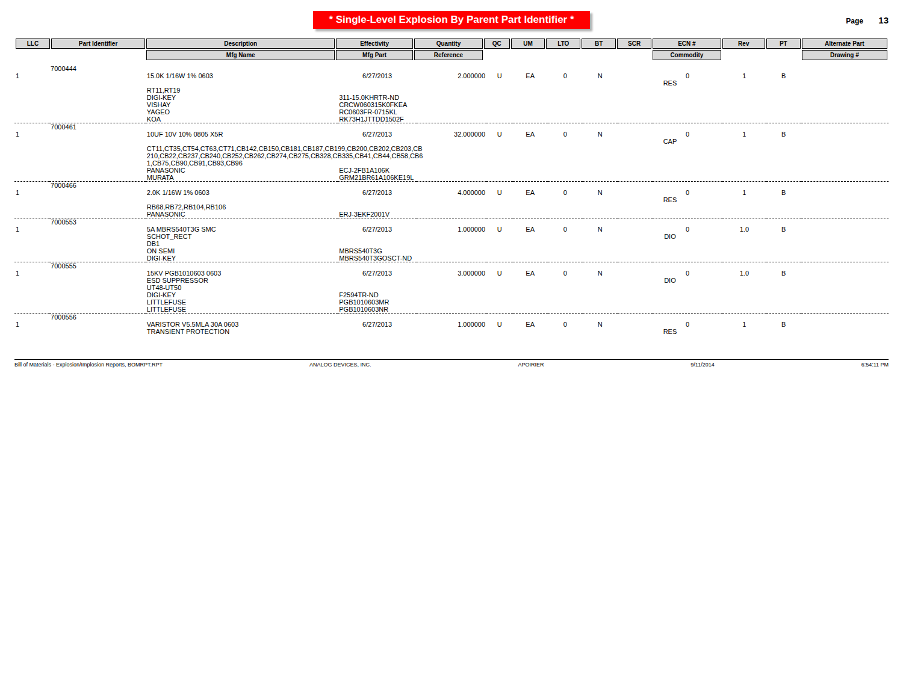* Single-Level Explosion By Parent Part Identifier *
Page 13
| LLC | Part Identifier | Description | Effectivity | Quantity | QC | UM | LTO | BT | SCR | ECN # | Rev | PT | Alternate Part |
| | | Mfg Name | Mfg Part | Reference | | | | | | Commodity | | | Drawing # |
| | 7000444 | |
| 1 | | 15.0K 1/16W 1% 0603 | 6/27/2013 | 2.000000 | U | EA | 0 | N | | 0 | 1 | B | |
| | RES | |
| | RT11,RT19 |
| | DIGI-KEY | 311-15.0KHRTR-ND | |
| | VISHAY | CRCW060315K0FKEA | |
| | YAGEO | RC0603FR-0715KL | |
| | KOA | RK73H1JTTDD1502F | |
| | 7000461 | |
| 1 | | 10UF 10V 10% 0805 X5R | 6/27/2013 | 32.000000 | U | EA | 0 | N | | 0 | 1 | B | |
| | CAP | |
| | CT11,CT35,CT54,CT63,CT71,CB142,CB150,CB181,CB187,CB199,CB200,CB202,CB203,CB |
| | 210,CB22,CB237,CB240,CB252,CB262,CB274,CB275,CB328,CB335,CB41,CB44,CB58,CB6 |
| | 1,CB75,CB90,CB91,CB93,CB96 |
| | PANASONIC | ECJ-2FB1A106K | |
| | MURATA | GRM21BR61A106KE19L | |
| | 7000466 | |
| 1 | | 2.0K 1/16W 1% 0603 | 6/27/2013 | 4.000000 | U | EA | 0 | N | | 0 | 1 | B | |
| | RES | |
| | RB68,RB72,RB104,RB106 |
| | PANASONIC | ERJ-3EKF2001V | |
| | 7000553 | |
| 1 | | 5A MBRS540T3G SMC | 6/27/2013 | 1.000000 | U | EA | 0 | N | | 0 | 1.0 | B | |
| | SCHOT_RECT | | DIO | |
| | DB1 |
| | ON SEMI | MBRS540T3G | |
| | DIGI-KEY | MBRS540T3GOSCT-ND | |
| | 7000555 | |
| 1 | | 15KV PGB1010603 0603 | 6/27/2013 | 3.000000 | U | EA | 0 | N | | 0 | 1.0 | B | |
| | ESD SUPPRESSOR | | DIO | |
| | UT48-UT50 |
| | DIGI-KEY | F2594TR-ND | |
| | LITTLEFUSE | PGB1010603MR | |
| | LITTLEFUSE | PGB1010603NR | |
| | 7000556 | |
| 1 | | VARISTOR V5.5MLA 30A 0603 | 6/27/2013 | 1.000000 | U | EA | 0 | N | | 0 | 1 | B | |
| | TRANSIENT PROTECTION | | RES | |
Bill of Materials - Explosion/Implosion Reports, BOMRPT.RPT ANALOG DEVICES, INC. APOIRIER 9/11/2014 6:54:11 PM